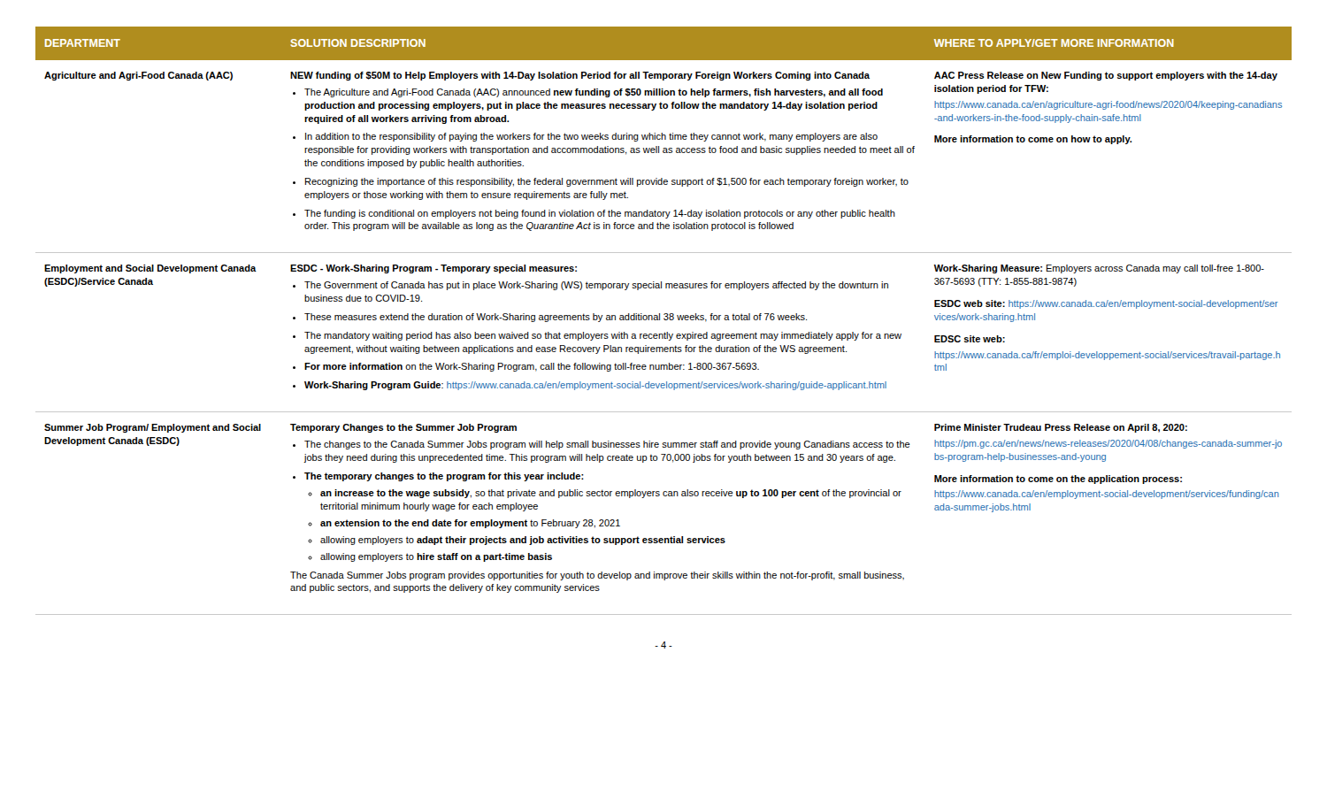| DEPARTMENT | SOLUTION DESCRIPTION | WHERE TO APPLY/GET MORE INFORMATION |
| --- | --- | --- |
| Agriculture and Agri-Food Canada (AAC) | NEW funding of $50M to Help Employers with 14-Day Isolation Period for all Temporary Foreign Workers Coming into Canada The Agriculture and Agri-Food Canada (AAC) announced new funding of $50 million to help farmers, fish harvesters, and all food production and processing employers, put in place the measures necessary to follow the mandatory 14-day isolation period required of all workers arriving from abroad. In addition to the responsibility of paying the workers for the two weeks during which time they cannot work, many employers are also responsible for providing workers with transportation and accommodations, as well as access to food and basic supplies needed to meet all of the conditions imposed by public health authorities. Recognizing the importance of this responsibility, the federal government will provide support of $1,500 for each temporary foreign worker, to employers or those working with them to ensure requirements are fully met. The funding is conditional on employers not being found in violation of the mandatory 14-day isolation protocols or any other public health order. This program will be available as long as the Quarantine Act is in force and the isolation protocol is followed | AAC Press Release on New Funding to support employers with the 14-day isolation period for TFW: https://www.canada.ca/en/agriculture-agri-food/news/2020/04/keeping-canadians-and-workers-in-the-food-supply-chain-safe.html More information to come on how to apply. |
| Employment and Social Development Canada (ESDC)/Service Canada | ESDC - Work-Sharing Program - Temporary special measures: The Government of Canada has put in place Work-Sharing (WS) temporary special measures for employers affected by the downturn in business due to COVID-19. These measures extend the duration of Work-Sharing agreements by an additional 38 weeks, for a total of 76 weeks. The mandatory waiting period has also been waived so that employers with a recently expired agreement may immediately apply for a new agreement, without waiting between applications and ease Recovery Plan requirements for the duration of the WS agreement. For more information on the Work-Sharing Program, call the following toll-free number: 1-800-367-5693. Work-Sharing Program Guide : https://www.canada.ca/en/employment-social-development/services/work-sharing/guide-applicant.html | Work-Sharing Measure: Employers across Canada may call toll-free 1-800-367-5693 (TTY: 1-855-881-9874) ESDC web site: https://www.canada.ca/en/employment-social-development/services/work-sharing.html EDSC site web: https://www.canada.ca/fr/emploi-developpement-social/services/travail-partage.html |
| Summer Job Program/ Employment and Social Development Canada (ESDC) | Temporary Changes to the Summer Job Program The changes to the Canada Summer Jobs program will help small businesses hire summer staff and provide young Canadians access to the jobs they need during this unprecedented time. This program will help create up to 70,000 jobs for youth between 15 and 30 years of age. The temporary changes to the program for this year include: an increase to the wage subsidy , so that private and public sector employers can also receive up to 100 per cent of the provincial or territorial minimum hourly wage for each employee an extension to the end date for employment to February 28, 2021 allowing employers to adapt their projects and job activities to support essential services allowing employers to hire staff on a part-time basis The Canada Summer Jobs program provides opportunities for youth to develop and improve their skills within the not-for-profit, small business, and public sectors, and supports the delivery of key community services | Prime Minister Trudeau Press Release on April 8, 2020: https://pm.gc.ca/en/news/news-releases/2020/04/08/changes-canada-summer-jobs-program-help-businesses-and-young More information to come on the application process: https://www.canada.ca/en/employment-social-development/services/funding/canada-summer-jobs.html |
- 4 -